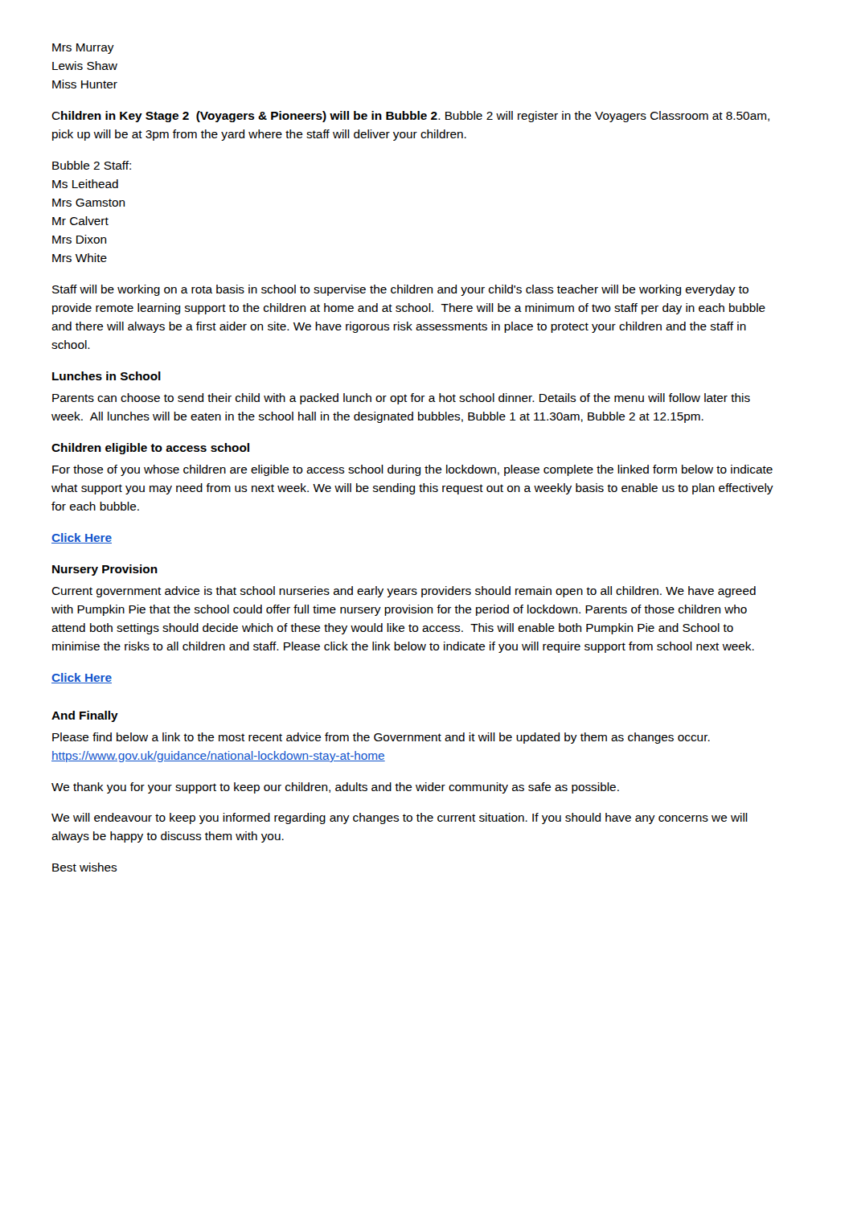Mrs Murray
Lewis Shaw
Miss Hunter
Children in Key Stage 2 (Voyagers & Pioneers) will be in Bubble 2. Bubble 2 will register in the Voyagers Classroom at 8.50am, pick up will be at 3pm from the yard where the staff will deliver your children.
Bubble 2 Staff:
Ms Leithead
Mrs Gamston
Mr Calvert
Mrs Dixon
Mrs White
Staff will be working on a rota basis in school to supervise the children and your child's class teacher will be working everyday to provide remote learning support to the children at home and at school. There will be a minimum of two staff per day in each bubble and there will always be a first aider on site. We have rigorous risk assessments in place to protect your children and the staff in school.
Lunches in School
Parents can choose to send their child with a packed lunch or opt for a hot school dinner. Details of the menu will follow later this week. All lunches will be eaten in the school hall in the designated bubbles, Bubble 1 at 11.30am, Bubble 2 at 12.15pm.
Children eligible to access school
For those of you whose children are eligible to access school during the lockdown, please complete the linked form below to indicate what support you may need from us next week. We will be sending this request out on a weekly basis to enable us to plan effectively for each bubble.
Click Here
Nursery Provision
Current government advice is that school nurseries and early years providers should remain open to all children. We have agreed with Pumpkin Pie that the school could offer full time nursery provision for the period of lockdown. Parents of those children who attend both settings should decide which of these they would like to access. This will enable both Pumpkin Pie and School to minimise the risks to all children and staff. Please click the link below to indicate if you will require support from school next week.
Click Here
And Finally
Please find below a link to the most recent advice from the Government and it will be updated by them as changes occur. https://www.gov.uk/guidance/national-lockdown-stay-at-home
We thank you for your support to keep our children, adults and the wider community as safe as possible.
We will endeavour to keep you informed regarding any changes to the current situation. If you should have any concerns we will always be happy to discuss them with you.
Best wishes